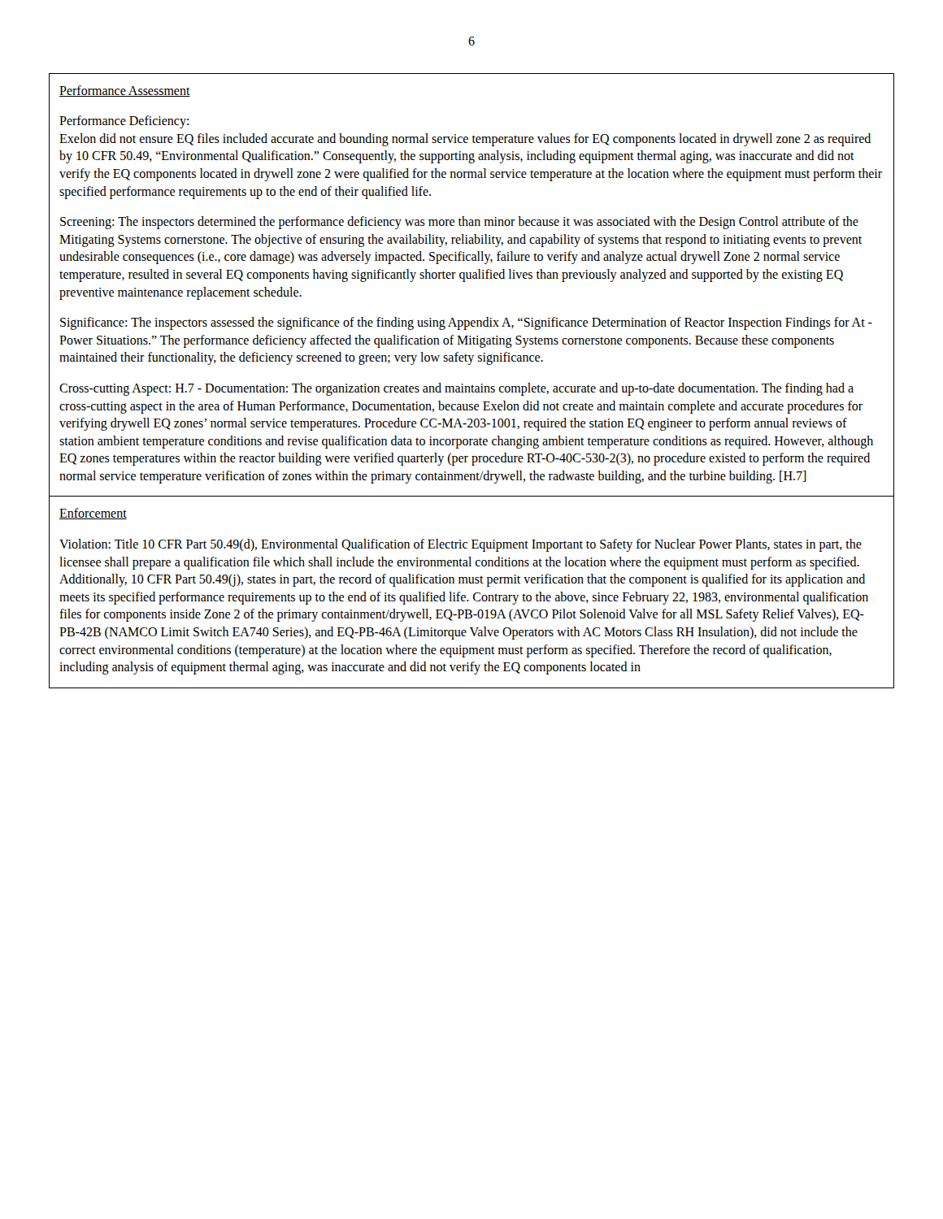6
| Performance Assessment Performance Deficiency: Exelon did not ensure EQ files included accurate and bounding normal service temperature values for EQ components located in drywell zone 2 as required by 10 CFR 50.49, “Environmental Qualification.” Consequently, the supporting analysis, including equipment thermal aging, was inaccurate and did not verify the EQ components located in drywell zone 2 were qualified for the normal service temperature at the location where the equipment must perform their specified performance requirements up to the end of their qualified life. Screening: The inspectors determined the performance deficiency was more than minor because it was associated with the Design Control attribute of the Mitigating Systems cornerstone. The objective of ensuring the availability, reliability, and capability of systems that respond to initiating events to prevent undesirable consequences (i.e., core damage) was adversely impacted. Specifically, failure to verify and analyze actual drywell Zone 2 normal service temperature, resulted in several EQ components having significantly shorter qualified lives than previously analyzed and supported by the existing EQ preventive maintenance replacement schedule. Significance: The inspectors assessed the significance of the finding using Appendix A, “Significance Determination of Reactor Inspection Findings for At - Power Situations.” The performance deficiency affected the qualification of Mitigating Systems cornerstone components. Because these components maintained their functionality, the deficiency screened to green; very low safety significance. Cross-cutting Aspect: H.7 - Documentation: The organization creates and maintains complete, accurate and up-to-date documentation. The finding had a cross-cutting aspect in the area of Human Performance, Documentation, because Exelon did not create and maintain complete and accurate procedures for verifying drywell EQ zones’ normal service temperatures. Procedure CC-MA-203-1001, required the station EQ engineer to perform annual reviews of station ambient temperature conditions and revise qualification data to incorporate changing ambient temperature conditions as required. However, although EQ zones temperatures within the reactor building were verified quarterly (per procedure RT-O-40C-530-2(3), no procedure existed to perform the required normal service temperature verification of zones within the primary containment/drywell, the radwaste building, and the turbine building. [H.7] |
| Enforcement Violation: Title 10 CFR Part 50.49(d), Environmental Qualification of Electric Equipment Important to Safety for Nuclear Power Plants, states in part, the licensee shall prepare a qualification file which shall include the environmental conditions at the location where the equipment must perform as specified. Additionally, 10 CFR Part 50.49(j), states in part, the record of qualification must permit verification that the component is qualified for its application and meets its specified performance requirements up to the end of its qualified life. Contrary to the above, since February 22, 1983, environmental qualification files for components inside Zone 2 of the primary containment/drywell, EQ-PB-019A (AVCO Pilot Solenoid Valve for all MSL Safety Relief Valves), EQ-PB-42B (NAMCO Limit Switch EA740 Series), and EQ-PB-46A (Limitorque Valve Operators with AC Motors Class RH Insulation), did not include the correct environmental conditions (temperature) at the location where the equipment must perform as specified. Therefore the record of qualification, including analysis of equipment thermal aging, was inaccurate and did not verify the EQ components located in |